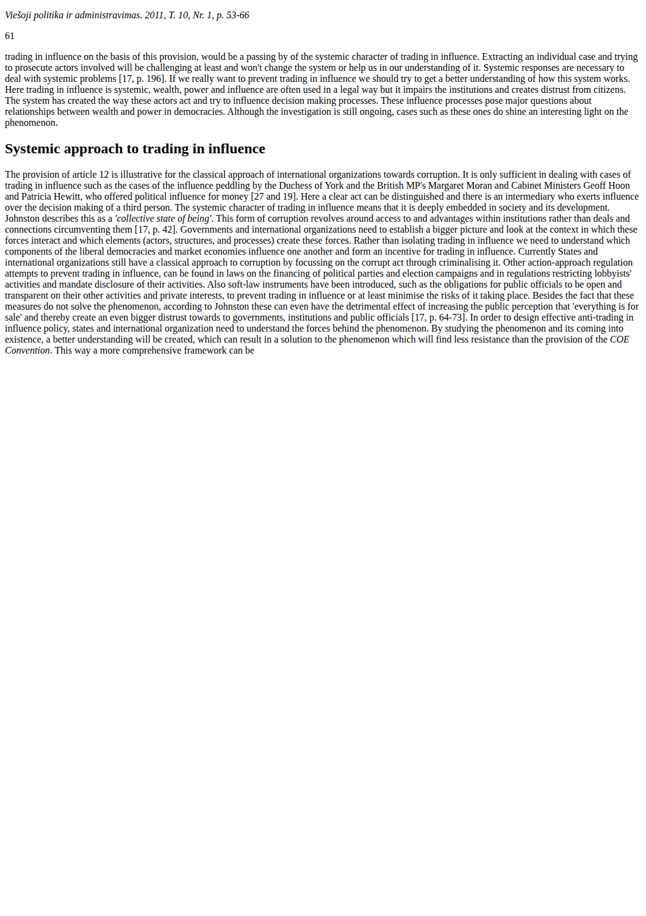Viešoji politika ir administravimas. 2011, T. 10, Nr. 1, p. 53-66
61
trading in influence on the basis of this provision, would be a passing by of the systemic character of trading in influence. Extracting an individual case and trying to prosecute actors involved will be challenging at least and won't change the system or help us in our understanding of it. Systemic responses are necessary to deal with systemic problems [17, p. 196]. If we really want to prevent trading in influence we should try to get a better understanding of how this system works. Here trading in influence is systemic, wealth, power and influence are often used in a legal way but it impairs the institutions and creates distrust from citizens. The system has created the way these actors act and try to influence decision making processes. These influence processes pose major questions about relationships between wealth and power in democracies. Although the investigation is still ongoing, cases such as these ones do shine an interesting light on the phenomenon.
Systemic approach to trading in influence
The provision of article 12 is illustrative for the classical approach of international organizations towards corruption. It is only sufficient in dealing with cases of trading in influence such as the cases of the influence peddling by the Duchess of York and the British MP's Margaret Moran and Cabinet Ministers Geoff Hoon and Patricia Hewitt, who offered political influence for money [27 and 19]. Here a clear act can be distinguished and there is an intermediary who exerts influence over the decision making of a third person. The systemic character of trading in influence means that it is deeply embedded in society and its development. Johnston describes this as a 'collective state of being'. This form of corruption revolves around access to and advantages within institutions rather than deals and connections circumventing them [17, p. 42]. Governments and international organizations need to establish a bigger picture and look at the context in which these forces interact and which elements (actors, structures, and processes) create these forces. Rather than isolating trading in influence we need to understand which components of the liberal democracies and market economies influence one another and form an incentive for trading in influence. Currently States and international organizations still have a classical approach to corruption by focussing on the corrupt act through criminalising it. Other action-approach regulation attempts to prevent trading in influence, can be found in laws on the financing of political parties and election campaigns and in regulations restricting lobbyists' activities and mandate disclosure of their activities. Also soft-law instruments have been introduced, such as the obligations for public officials to be open and transparent on their other activities and private interests, to prevent trading in influence or at least minimise the risks of it taking place. Besides the fact that these measures do not solve the phenomenon, according to Johnston these can even have the detrimental effect of increasing the public perception that 'everything is for sale' and thereby create an even bigger distrust towards to governments, institutions and public officials [17, p. 64-73]. In order to design effective anti-trading in influence policy, states and international organization need to understand the forces behind the phenomenon. By studying the phenomenon and its coming into existence, a better understanding will be created, which can result in a solution to the phenomenon which will find less resistance than the provision of the COE Convention. This way a more comprehensive framework can be